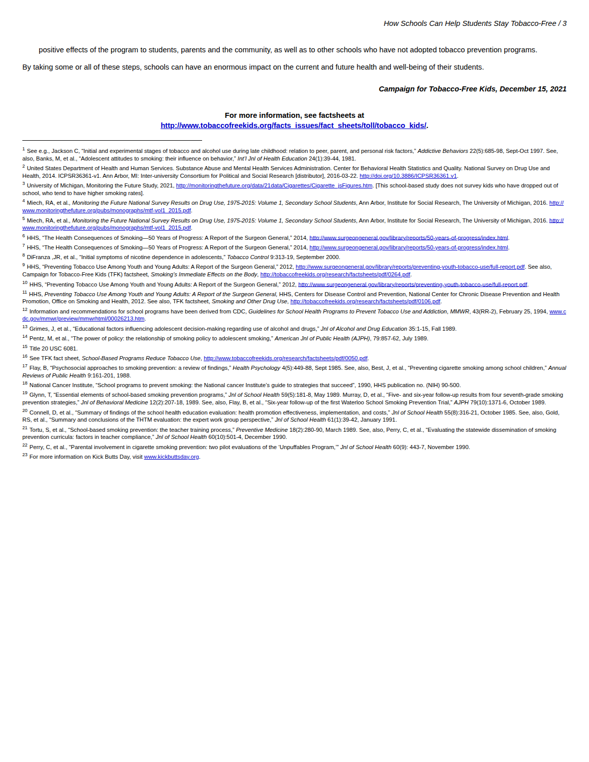How Schools Can Help Students Stay Tobacco-Free / 3
positive effects of the program to students, parents and the community, as well as to other schools who have not adopted tobacco prevention programs.
By taking some or all of these steps, schools can have an enormous impact on the current and future health and well-being of their students.
Campaign for Tobacco-Free Kids, December 15, 2021
For more information, see factsheets at
http://www.tobaccofreekids.org/facts_issues/fact_sheets/toll/tobacco_kids/.
See e.g., Jackson C, “Initial and experimental stages of tobacco and alcohol use during late childhood: relation to peer, parent, and personal risk factors,” Addictive Behaviors 22(5):685-98, Sept-Oct 1997. See, also, Banks, M, et al., “Adolescent attitudes to smoking: their influence on behavior,” Int’l Jnl of Health Education 24(1):39-44, 1981.
United States Department of Health and Human Services. Substance Abuse and Mental Health Services Administration. Center for Behavioral Health Statistics and Quality. National Survey on Drug Use and Health, 2014. ICPSR36361-v1. Ann Arbor, MI: Inter-university Consortium for Political and Social Research [distributor], 2016-03-22. http://doi.org/10.3886/ICPSR36361.v1.
University of Michigan, Monitoring the Future Study, 2021, http://monitoringthefuture.org/data/21data/Cigarettes/Cigarette_jsFigures.htm. [This school-based study does not survey kids who have dropped out of school, who tend to have higher smoking rates].
Miech, RA, et al., Monitoring the Future National Survey Results on Drug Use, 1975-2015: Volume 1, Secondary School Students, Ann Arbor, Institute for Social Research, The University of Michigan, 2016. http://www.monitoringthefuture.org/pubs/monographs/mtf-vol1_2015.pdf.
Miech, RA, et al., Monitoring the Future National Survey Results on Drug Use, 1975-2015: Volume 1, Secondary School Students, Ann Arbor, Institute for Social Research, The University of Michigan, 2016. http://www.monitoringthefuture.org/pubs/monographs/mtf-vol1_2015.pdf.
HHS, “The Health Consequences of Smoking—50 Years of Progress: A Report of the Surgeon General,” 2014, http://www.surgeongeneral.gov/library/reports/50-years-of-progress/index.html.
HHS, “The Health Consequences of Smoking—50 Years of Progress: A Report of the Surgeon General,” 2014, http://www.surgeongeneral.gov/library/reports/50-years-of-progress/index.html.
DiFranza ,JR, et al., “Initial symptoms of nicotine dependence in adolescents,” Tobacco Control 9:313-19, September 2000.
HHS, “Preventing Tobacco Use Among Youth and Young Adults: A Report of the Surgeon General,” 2012, http://www.surgeongeneral.gov/library/reports/preventing-youth-tobacco-use/full-report.pdf. See also, Campaign for Tobacco-Free Kids (TFK) factsheet, Smoking’s Immediate Effects on the Body, http://tobaccofreekids.org/research/factsheets/pdf/0264.pdf.
HHS, “Preventing Tobacco Use Among Youth and Young Adults: A Report of the Surgeon General,” 2012, http://www.surgeongeneral.gov/library/reports/preventing-youth-tobacco-use/full-report.pdf.
HHS, Preventing Tobacco Use Among Youth and Young Adults: A Report of the Surgeon General, HHS, Centers for Disease Control and Prevention, National Center for Chronic Disease Prevention and Health Promotion, Office on Smoking and Health, 2012. See also, TFK factsheet, Smoking and Other Drug Use, http://tobaccofreekids.org/research/factsheets/pdf/0106.pdf.
Information and recommendations for school programs have been derived from CDC, Guidelines for School Health Programs to Prevent Tobacco Use and Addiction, MMWR, 43(RR-2), February 25, 1994, www.cdc.gov/mmwr/preview/mmwrhtml/00026213.htm.
Grimes, J, et al., “Educational factors influencing adolescent decision-making regarding use of alcohol and drugs,” Jnl of Alcohol and Drug Education 35:1-15, Fall 1989.
Pentz, M, et al., “The power of policy: the relationship of smoking policy to adolescent smoking,” American Jnl of Public Health (AJPH), 79:857-62, July 1989.
Title 20 USC 6081.
See TFK fact sheet, School-Based Programs Reduce Tobacco Use, http://www.tobaccofreekids.org/research/factsheets/pdf/0050.pdf.
Flay, B, “Psychosocial approaches to smoking prevention: a review of findings,” Health Psychology 4(5):449-88, Sept 1985. See, also, Best, J, et al., “Preventing cigarette smoking among school children,” Annual Reviews of Public Health 9:161-201, 1988.
National Cancer Institute, “School programs to prevent smoking: the National cancer Institute’s guide to strategies that succeed”, 1990, HHS publication no. (NIH) 90-500.
Glynn, T, “Essential elements of school-based smoking prevention programs,” Jnl of School Health 59(5):181-8, May 1989. Murray, D, et al., “Five- and six-year follow-up results from four seventh-grade smoking prevention strategies,” Jnl of Behavioral Medicine 12(2):207-18, 1989. See, also, Flay, B, et al., “Six-year follow-up of the first Waterloo School Smoking Prevention Trial,” AJPH 79(10):1371-6, October 1989.
Connell, D, et al., “Summary of findings of the school health education evaluation: health promotion effectiveness, implementation, and costs,” Jnl of School Health 55(8):316-21, October 1985. See, also, Gold, RS, et al., “Summary and conclusions of the THTM evaluation: the expert work group perspective,” Jnl of School Health 61(1):39-42, January 1991.
Tortu, S, et al., “School-based smoking prevention: the teacher training process,” Preventive Medicine 18(2):280-90, March 1989. See, also, Perry, C, et al., “Evaluating the statewide dissemination of smoking prevention curricula: factors in teacher compliance,” Jnl of School Health 60(10):501-4, December 1990.
Perry, C, et al., “Parental involvement in cigarette smoking prevention: two pilot evaluations of the ‘Unpuffables Program,’” Jnl of School Health 60(9): 443-7, November 1990.
For more information on Kick Butts Day, visit www.kickbuttsday.org.